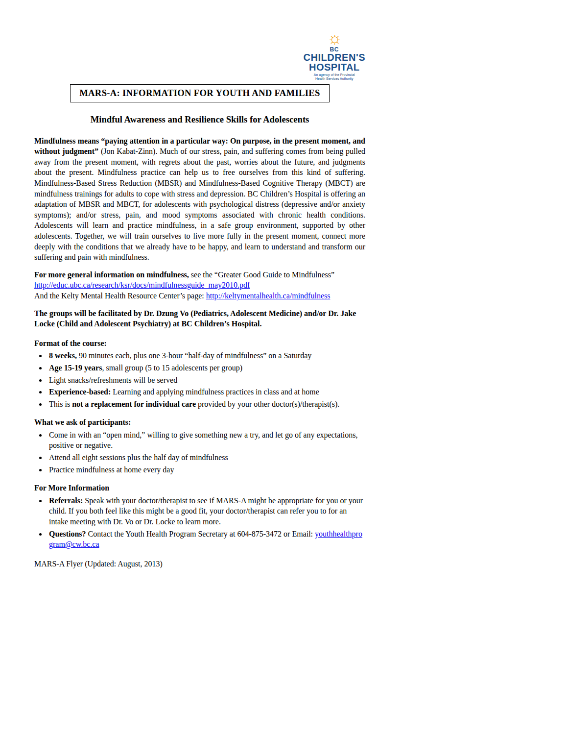☼
BC
CHILDREN'S
HOSPITAL
An agency of the Provincial
Health Services Authority
MARS-A: INFORMATION FOR YOUTH AND FAMILIES
Mindful Awareness and Resilience Skills for Adolescents
Mindfulness means “paying attention in a particular way: On purpose, in the present moment, and without judgment” (Jon Kabat-Zinn). Much of our stress, pain, and suffering comes from being pulled away from the present moment, with regrets about the past, worries about the future, and judgments about the present. Mindfulness practice can help us to free ourselves from this kind of suffering. Mindfulness-Based Stress Reduction (MBSR) and Mindfulness-Based Cognitive Therapy (MBCT) are mindfulness trainings for adults to cope with stress and depression. BC Children’s Hospital is offering an adaptation of MBSR and MBCT, for adolescents with psychological distress (depressive and/or anxiety symptoms); and/or stress, pain, and mood symptoms associated with chronic health conditions. Adolescents will learn and practice mindfulness, in a safe group environment, supported by other adolescents. Together, we will train ourselves to live more fully in the present moment, connect more deeply with the conditions that we already have to be happy, and learn to understand and transform our suffering and pain with mindfulness.
For more general information on mindfulness, see the “Greater Good Guide to Mindfulness”
http://educ.ubc.ca/research/ksr/docs/mindfulnessguide_may2010.pdf
And the Kelty Mental Health Resource Center’s page: http://keltymentalhealth.ca/mindfulness
The groups will be facilitated by Dr. Dzung Vo (Pediatrics, Adolescent Medicine) and/or Dr. Jake Locke (Child and Adolescent Psychiatry) at BC Children’s Hospital.
Format of the course:
8 weeks, 90 minutes each, plus one 3-hour “half-day of mindfulness” on a Saturday
Age 15-19 years, small group (5 to 15 adolescents per group)
Light snacks/refreshments will be served
Experience-based: Learning and applying mindfulness practices in class and at home
This is not a replacement for individual care provided by your other doctor(s)/therapist(s).
What we ask of participants:
Come in with an “open mind,” willing to give something new a try, and let go of any expectations, positive or negative.
Attend all eight sessions plus the half day of mindfulness
Practice mindfulness at home every day
For More Information
Referrals: Speak with your doctor/therapist to see if MARS-A might be appropriate for you or your child. If you both feel like this might be a good fit, your doctor/therapist can refer you to for an intake meeting with Dr. Vo or Dr. Locke to learn more.
Questions? Contact the Youth Health Program Secretary at 604-875-3472 or Email: youthhealthprogram@cw.bc.ca
MARS-A Flyer (Updated: August, 2013)